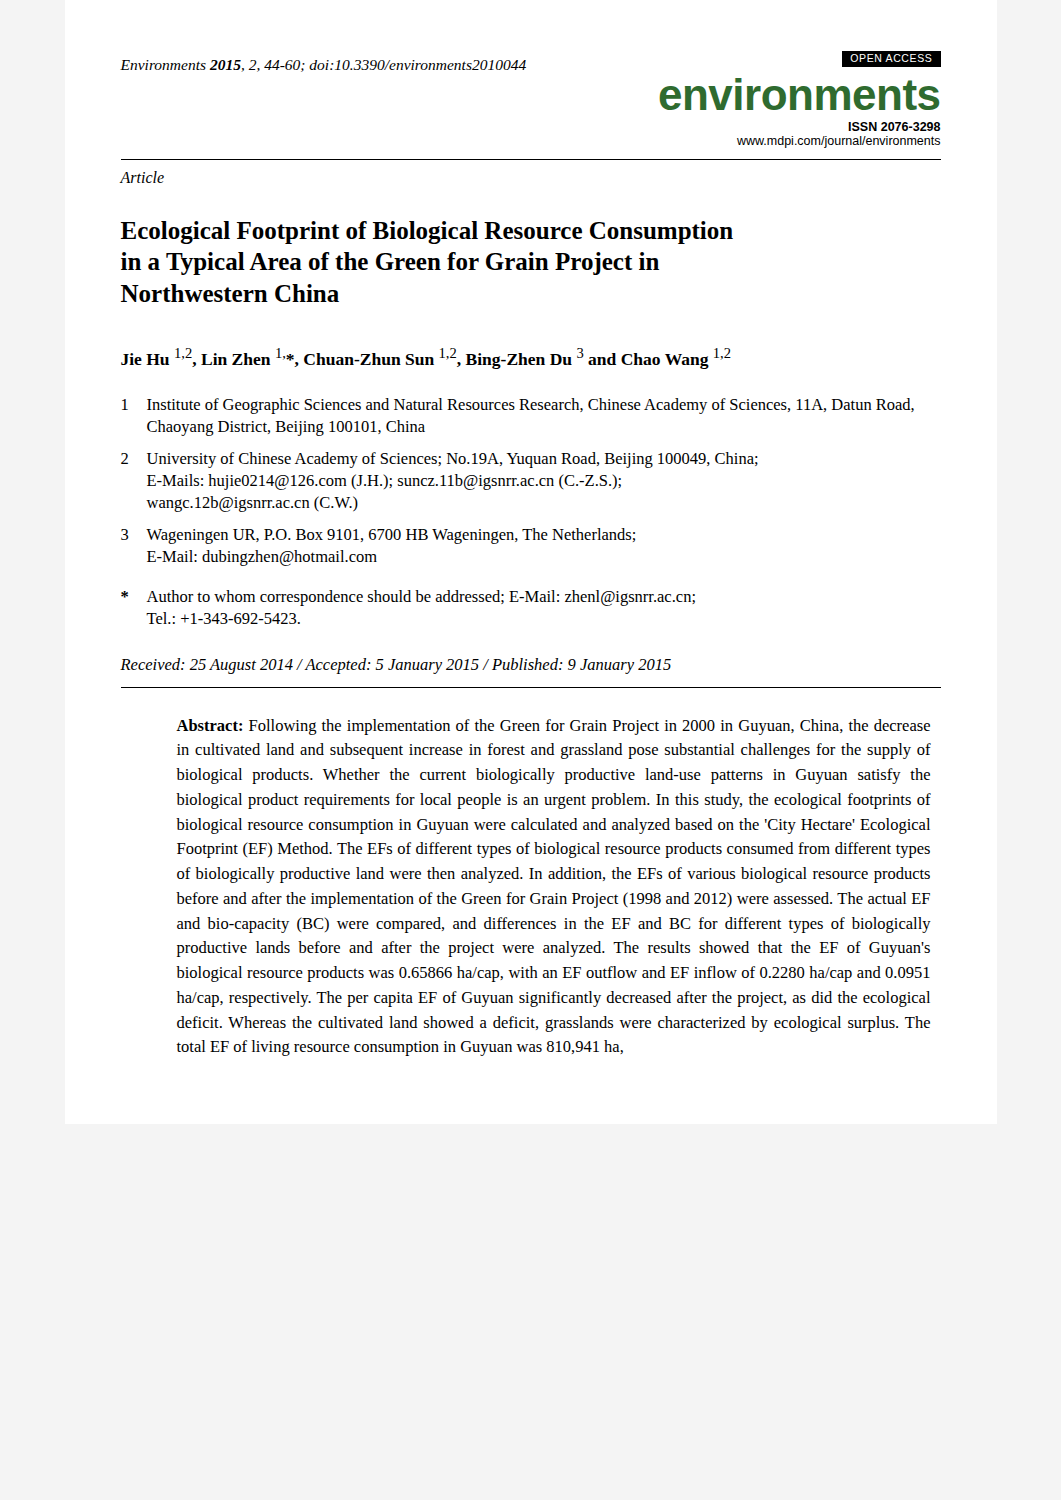Environments 2015, 2, 44-60; doi:10.3390/environments2010044
OPEN ACCESS
environments
ISSN 2076-3298
www.mdpi.com/journal/environments
Article
Ecological Footprint of Biological Resource Consumption
in a Typical Area of the Green for Grain Project in
Northwestern China
Jie Hu 1,2, Lin Zhen 1,*, Chuan-Zhun Sun 1,2, Bing-Zhen Du 3 and Chao Wang 1,2
1 Institute of Geographic Sciences and Natural Resources Research, Chinese Academy of Sciences, 11A, Datun Road, Chaoyang District, Beijing 100101, China
2 University of Chinese Academy of Sciences; No.19A, Yuquan Road, Beijing 100049, China;
E-Mails: hujie0214@126.com (J.H.); suncz.11b@igsnrr.ac.cn (C.-Z.S.);
wangc.12b@igsnrr.ac.cn (C.W.)
3 Wageningen UR, P.O. Box 9101, 6700 HB Wageningen, The Netherlands;
E-Mail: dubingzhen@hotmail.com
*Author to whom correspondence should be addressed; E-Mail: zhenl@igsnrr.ac.cn;
Tel.: +1-343-692-5423.
Received: 25 August 2014 / Accepted: 5 January 2015 / Published: 9 January 2015
Abstract: Following the implementation of the Green for Grain Project in 2000 in Guyuan, China, the decrease in cultivated land and subsequent increase in forest and grassland pose substantial challenges for the supply of biological products. Whether the current biologically productive land-use patterns in Guyuan satisfy the biological product requirements for local people is an urgent problem. In this study, the ecological footprints of biological resource consumption in Guyuan were calculated and analyzed based on the 'City Hectare' Ecological Footprint (EF) Method. The EFs of different types of biological resource products consumed from different types of biologically productive land were then analyzed. In addition, the EFs of various biological resource products before and after the implementation of the Green for Grain Project (1998 and 2012) were assessed. The actual EF and bio-capacity (BC) were compared, and differences in the EF and BC for different types of biologically productive lands before and after the project were analyzed. The results showed that the EF of Guyuan's biological resource products was 0.65866 ha/cap, with an EF outflow and EF inflow of 0.2280 ha/cap and 0.0951 ha/cap, respectively. The per capita EF of Guyuan significantly decreased after the project, as did the ecological deficit. Whereas the cultivated land showed a deficit, grasslands were characterized by ecological surplus. The total EF of living resource consumption in Guyuan was 810,941 ha,